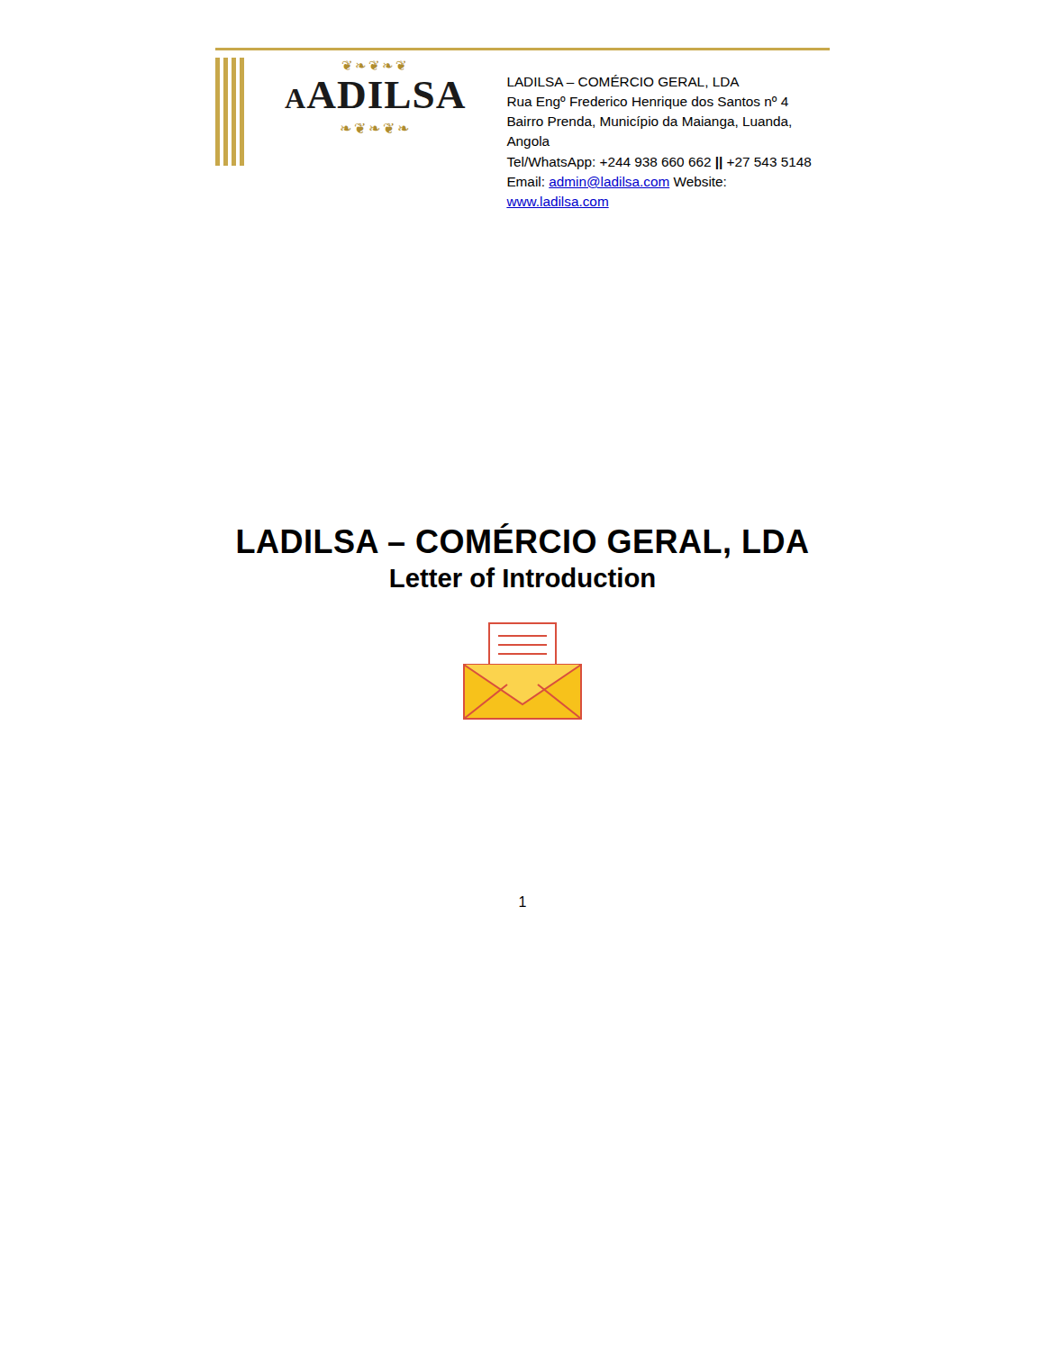❦❧❦❧❦
AADILSA
❧❦❧❦❧
LADILSA – COMÉRCIO GERAL, LDA
Rua Engº Frederico Henrique dos Santos nº 4
Bairro Prenda, Município da Maianga, Luanda, Angola
Tel/WhatsApp: +244 938 660 662 || +27 543 5148
Email: admin@ladilsa.com Website: www.ladilsa.com
LADILSA – COMÉRCIO GERAL, LDA
Letter of Introduction
1